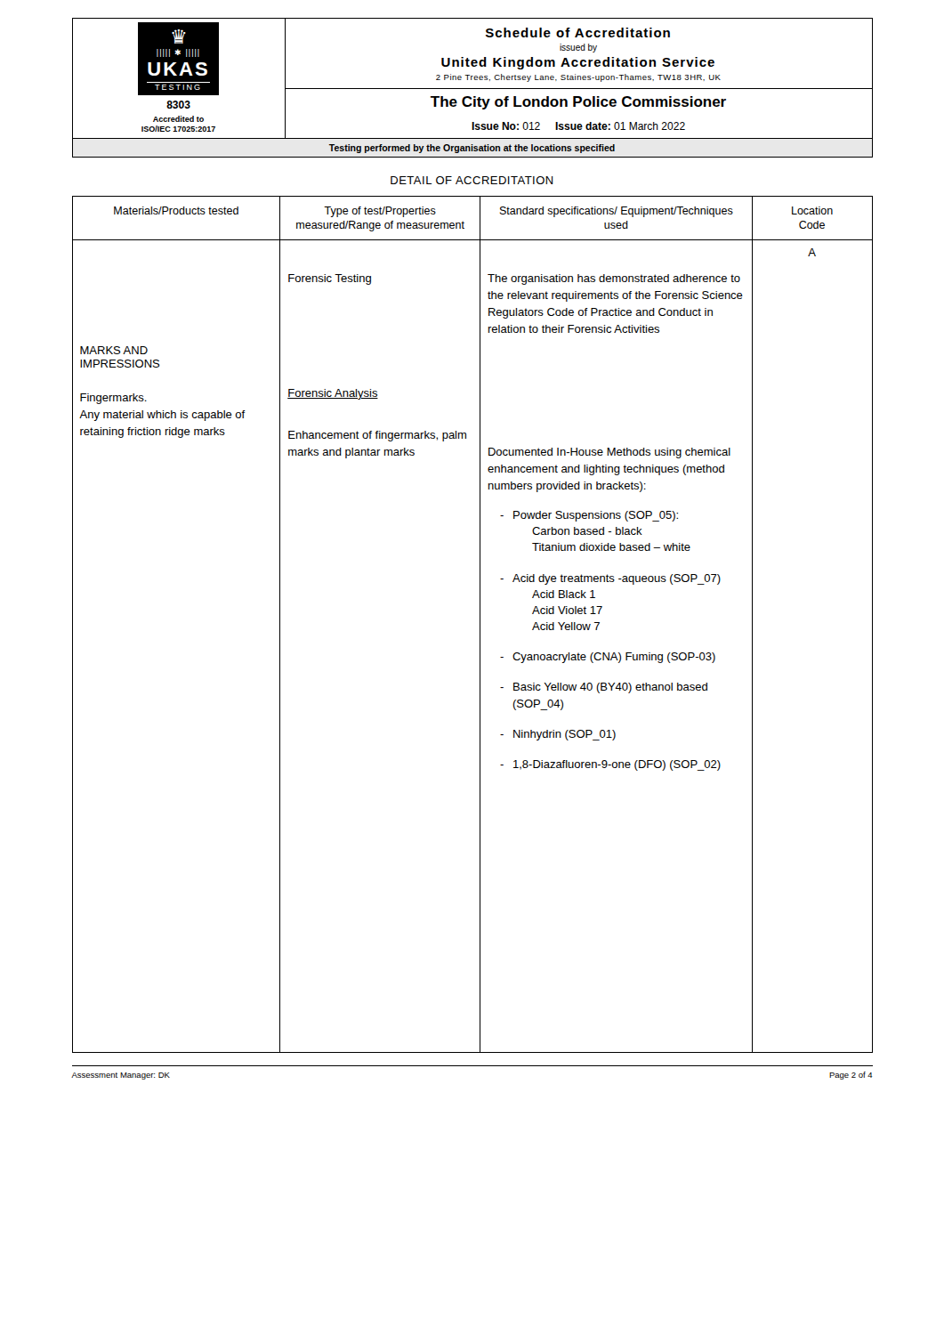| ♛ ///// ✱ ///// UKAS TESTING 8303 Accredited to ISO/IEC 17025:2017 | Schedule of Accreditation issued by United Kingdom Accreditation Service 2 Pine Trees, Chertsey Lane, Staines-upon-Thames, TW18 3HR, UK |
| The City of London Police Commissioner Issue No: 012 Issue date: 01 March 2022 |
Testing performed by the Organisation at the locations specified
DETAIL OF ACCREDITATION
| Materials/Products tested | Type of test/Properties measured/Range of measurement | Standard specifications/ Equipment/Techniques used | Location Code |
| --- | --- | --- | --- |
| MARKS AND IMPRESSIONS Fingermarks. Any material which is capable of retaining friction ridge marks | Forensic Testing Forensic Analysis Enhancement of fingermarks, palm marks and plantar marks | The organisation has demonstrated adherence to the relevant requirements of the Forensic Science Regulators Code of Practice and Conduct in relation to their Forensic Activities Documented In-House Methods using chemical enhancement and lighting techniques (method numbers provided in brackets): Powder Suspensions (SOP_05): Carbon based - black Titanium dioxide based – white Acid dye treatments -aqueous (SOP_07) Acid Black 1 Acid Violet 17 Acid Yellow 7 Cyanoacrylate (CNA) Fuming (SOP-03) Basic Yellow 40 (BY40) ethanol based (SOP_04) Ninhydrin (SOP_01) 1,8-Diazafluoren-9-one (DFO) (SOP_02) | A |
Assessment Manager: DK Page 2 of 4